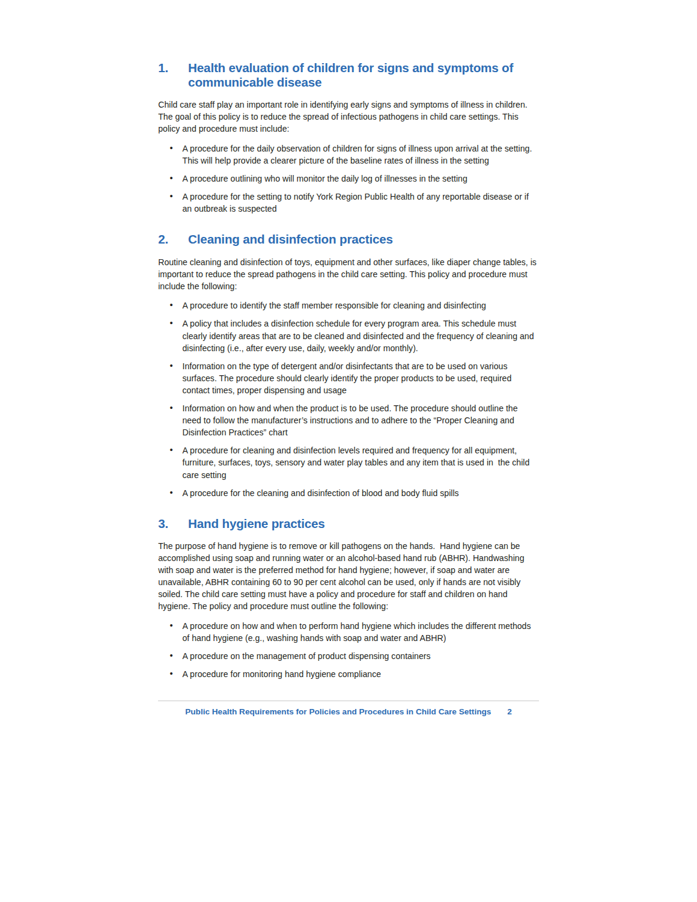1. Health evaluation of children for signs and symptoms of communicable disease
Child care staff play an important role in identifying early signs and symptoms of illness in children. The goal of this policy is to reduce the spread of infectious pathogens in child care settings. This policy and procedure must include:
A procedure for the daily observation of children for signs of illness upon arrival at the setting. This will help provide a clearer picture of the baseline rates of illness in the setting
A procedure outlining who will monitor the daily log of illnesses in the setting
A procedure for the setting to notify York Region Public Health of any reportable disease or if an outbreak is suspected
2. Cleaning and disinfection practices
Routine cleaning and disinfection of toys, equipment and other surfaces, like diaper change tables, is important to reduce the spread pathogens in the child care setting. This policy and procedure must include the following:
A procedure to identify the staff member responsible for cleaning and disinfecting
A policy that includes a disinfection schedule for every program area. This schedule must clearly identify areas that are to be cleaned and disinfected and the frequency of cleaning and disinfecting (i.e., after every use, daily, weekly and/or monthly).
Information on the type of detergent and/or disinfectants that are to be used on various surfaces. The procedure should clearly identify the proper products to be used, required contact times, proper dispensing and usage
Information on how and when the product is to be used. The procedure should outline the need to follow the manufacturer’s instructions and to adhere to the “Proper Cleaning and Disinfection Practices” chart
A procedure for cleaning and disinfection levels required and frequency for all equipment, furniture, surfaces, toys, sensory and water play tables and any item that is used in the child care setting
A procedure for the cleaning and disinfection of blood and body fluid spills
3. Hand hygiene practices
The purpose of hand hygiene is to remove or kill pathogens on the hands. Hand hygiene can be accomplished using soap and running water or an alcohol-based hand rub (ABHR). Handwashing with soap and water is the preferred method for hand hygiene; however, if soap and water are unavailable, ABHR containing 60 to 90 per cent alcohol can be used, only if hands are not visibly soiled. The child care setting must have a policy and procedure for staff and children on hand hygiene. The policy and procedure must outline the following:
A procedure on how and when to perform hand hygiene which includes the different methods of hand hygiene (e.g., washing hands with soap and water and ABHR)
A procedure on the management of product dispensing containers
A procedure for monitoring hand hygiene compliance
Public Health Requirements for Policies and Procedures in Child Care Settings2